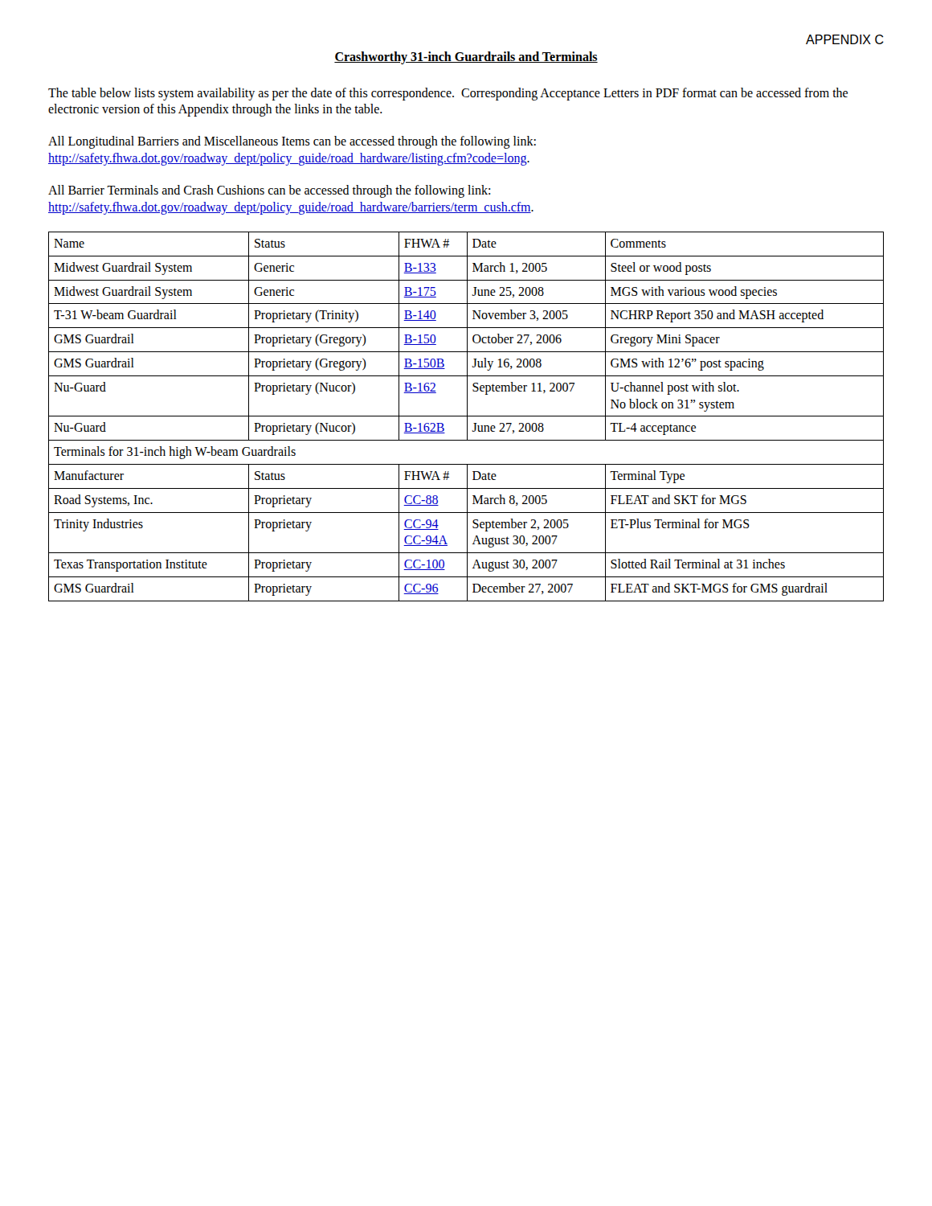APPENDIX C
Crashworthy 31-inch Guardrails and Terminals
The table below lists system availability as per the date of this correspondence. Corresponding Acceptance Letters in PDF format can be accessed from the electronic version of this Appendix through the links in the table.
All Longitudinal Barriers and Miscellaneous Items can be accessed through the following link:
http://safety.fhwa.dot.gov/roadway_dept/policy_guide/road_hardware/listing.cfm?code=long.
All Barrier Terminals and Crash Cushions can be accessed through the following link:
http://safety.fhwa.dot.gov/roadway_dept/policy_guide/road_hardware/barriers/term_cush.cfm.
| Name | Status | FHWA # | Date | Comments |
| Midwest Guardrail System | Generic | B-133 | March 1, 2005 | Steel or wood posts |
| Midwest Guardrail System | Generic | B-175 | June 25, 2008 | MGS with various wood species |
| T-31 W-beam Guardrail | Proprietary (Trinity) | B-140 | November 3, 2005 | NCHRP Report 350 and MASH accepted |
| GMS Guardrail | Proprietary (Gregory) | B-150 | October 27, 2006 | Gregory Mini Spacer |
| GMS Guardrail | Proprietary (Gregory) | B-150B | July 16, 2008 | GMS with 12’6” post spacing |
| Nu-Guard | Proprietary (Nucor) | B-162 | September 11, 2007 | U-channel post with slot. No block on 31” system |
| Nu-Guard | Proprietary (Nucor) | B-162B | June 27, 2008 | TL-4 acceptance |
| Terminals for 31-inch high W-beam Guardrails |
| Manufacturer | Status | FHWA # | Date | Terminal Type |
| Road Systems, Inc. | Proprietary | CC-88 | March 8, 2005 | FLEAT and SKT for MGS |
| Trinity Industries | Proprietary | CC-94 CC-94A | September 2, 2005 August 30, 2007 | ET-Plus Terminal for MGS |
| Texas Transportation Institute | Proprietary | CC-100 | August 30, 2007 | Slotted Rail Terminal at 31 inches |
| GMS Guardrail | Proprietary | CC-96 | December 27, 2007 | FLEAT and SKT-MGS for GMS guardrail |